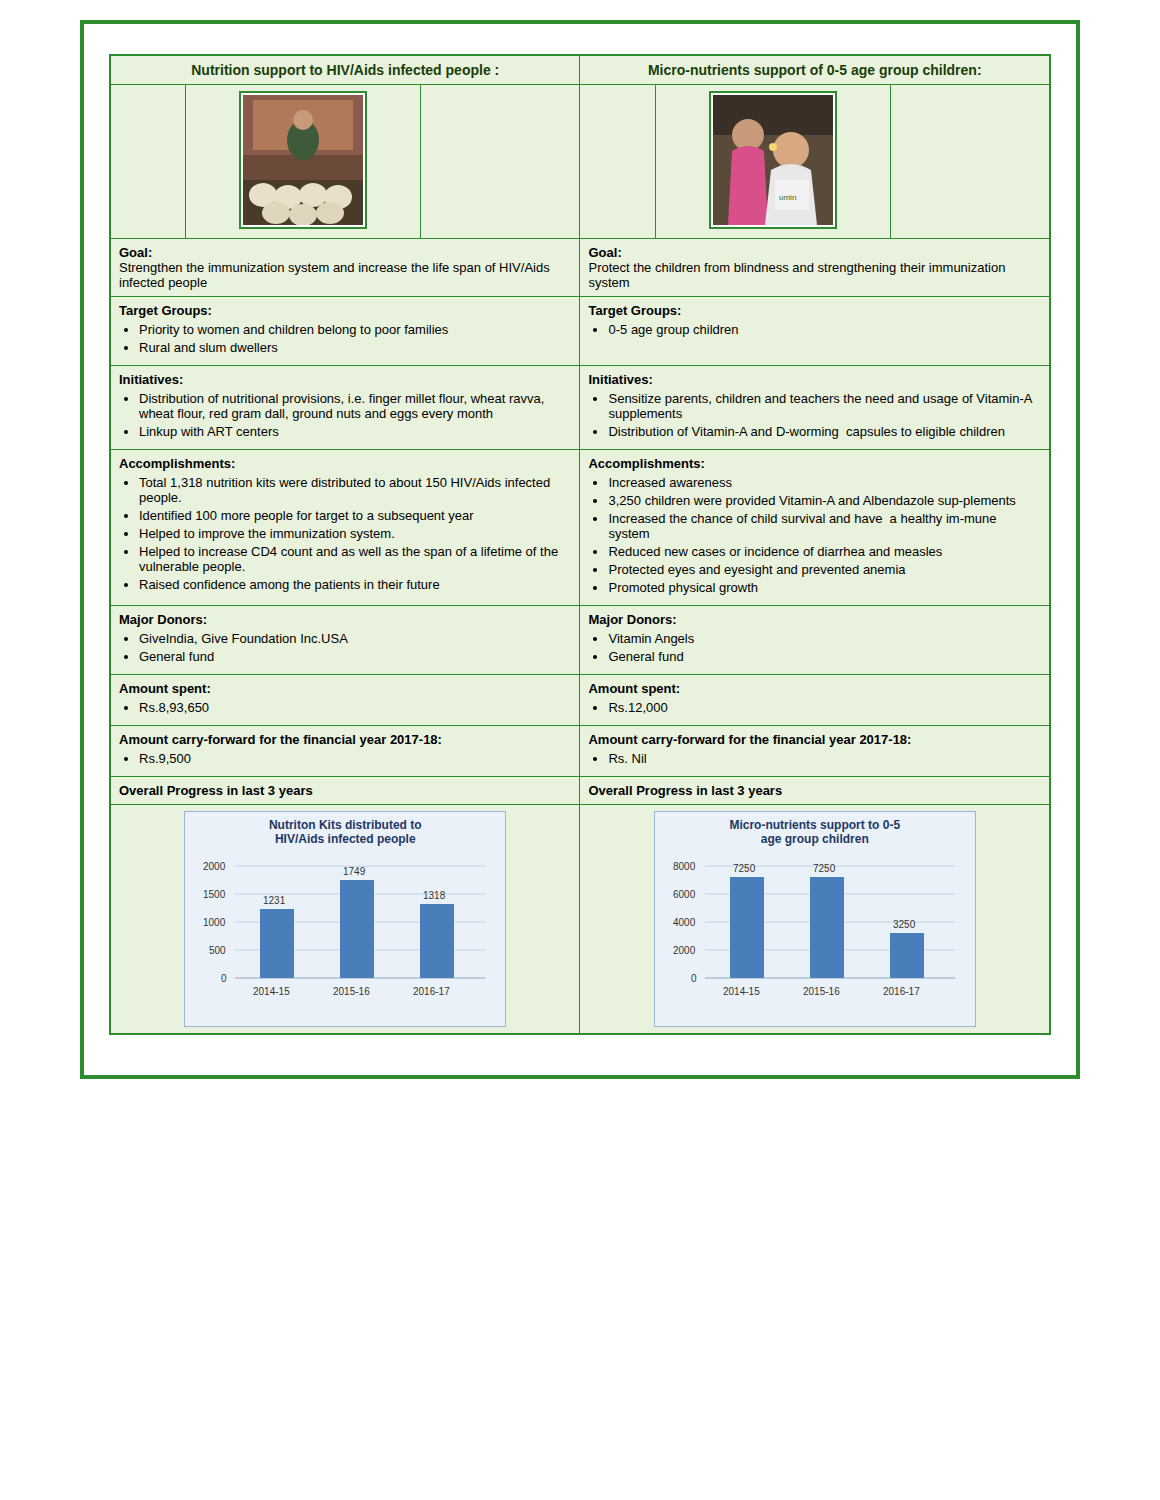| Nutrition support to HIV/Aids infected people : | Micro-nutrients support of 0-5 age group children: |
| --- | --- |
| | | | | umin | |
| Goal: Strengthen the immunization system and increase the life span of HIV/Aids infected people | Goal: Protect the children from blindness and strengthening their immunization system |
| Target Groups: Priority to women and children belong to poor families Rural and slum dwellers | Target Groups: 0-5 age group children |
| Initiatives: Distribution of nutritional provisions, i.e. finger millet flour, wheat ravva, wheat flour, red gram dall, ground nuts and eggs every month Linkup with ART centers | Initiatives: Sensitize parents, children and teachers the need and usage of Vitamin-A supplements Distribution of Vitamin-A and D-worming capsules to eligible children |
| Accomplishments: Total 1,318 nutrition kits were distributed to about 150 HIV/Aids infected people. Identified 100 more people for target to a subsequent year Helped to improve the immunization system. Helped to increase CD4 count and as well as the span of a lifetime of the vulnerable people. Raised confidence among the patients in their future | Accomplishments: Increased awareness 3,250 children were provided Vitamin-A and Albendazole sup-plements Increased the chance of child survival and have a healthy im-mune system Reduced new cases or incidence of diarrhea and measles Protected eyes and eyesight and prevented anemia Promoted physical growth |
| Major Donors: GiveIndia, Give Foundation Inc.USA General fund | Major Donors: Vitamin Angels General fund |
| Amount spent: Rs.8,93,650 | Amount spent: Rs.12,000 |
| Amount carry-forward for the financial year 2017-18: Rs.9,500 | Amount carry-forward for the financial year 2017-18: Rs. Nil |
| Overall Progress in last 3 years | Overall Progress in last 3 years |
| Nutriton Kits distributed to HIV/Aids infected people 2000 1500 1000 500 0 1231 1749 1318 2014-15 2015-16 2016-17 | Micro-nutrients support to 0-5 age group children 8000 6000 4000 2000 0 7250 7250 3250 2014-15 2015-16 2016-17 |